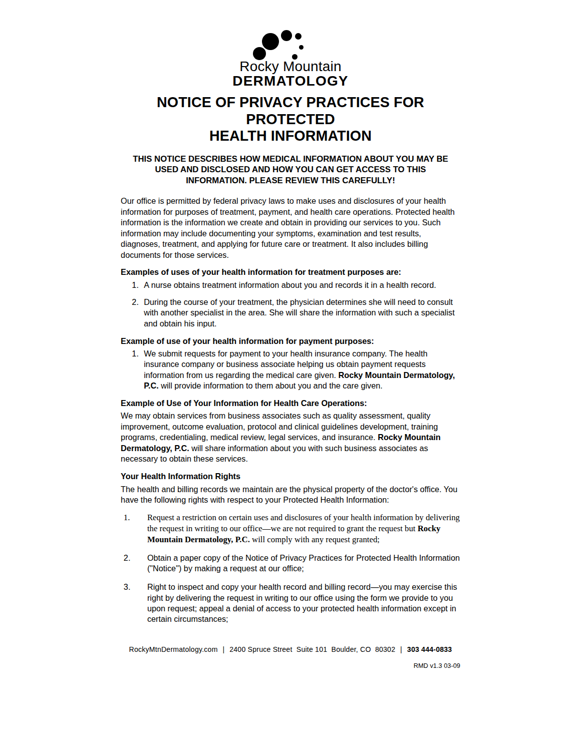Rocky Mountain
DERMATOLOGY
NOTICE OF PRIVACY PRACTICES FOR PROTECTED
HEALTH INFORMATION
THIS NOTICE DESCRIBES HOW MEDICAL INFORMATION ABOUT YOU MAY BE USED AND DISCLOSED AND HOW YOU CAN GET ACCESS TO THIS INFORMATION. PLEASE REVIEW THIS CAREFULLY!
Our office is permitted by federal privacy laws to make uses and disclosures of your health information for purposes of treatment, payment, and health care operations. Protected health information is the information we create and obtain in providing our services to you. Such information may include documenting your symptoms, examination and test results, diagnoses, treatment, and applying for future care or treatment. It also includes billing documents for those services.
Examples of uses of your health information for treatment purposes are:
A nurse obtains treatment information about you and records it in a health record.
During the course of your treatment, the physician determines she will need to consult with another specialist in the area. She will share the information with such a specialist and obtain his input.
Example of use of your health information for payment purposes:
We submit requests for payment to your health insurance company. The health insurance company or business associate helping us obtain payment requests information from us regarding the medical care given. Rocky Mountain Dermatology, P.C. will provide information to them about you and the care given.
Example of Use of Your Information for Health Care Operations:
We may obtain services from business associates such as quality assessment, quality improvement, outcome evaluation, protocol and clinical guidelines development, training programs, credentialing, medical review, legal services, and insurance. Rocky Mountain Dermatology, P.C. will share information about you with such business associates as necessary to obtain these services.
Your Health Information Rights
The health and billing records we maintain are the physical property of the doctor's office. You have the following rights with respect to your Protected Health Information:
Request a restriction on certain uses and disclosures of your health information by delivering the request in writing to our office—we are not required to grant the request but Rocky Mountain Dermatology, P.C. will comply with any request granted;
Obtain a paper copy of the Notice of Privacy Practices for Protected Health Information ("Notice") by making a request at our office;
Right to inspect and copy your health record and billing record—you may exercise this right by delivering the request in writing to our office using the form we provide to you upon request; appeal a denial of access to your protected health information except in certain circumstances;
RockyMtnDermatology.com | 2400 Spruce Street Suite 101 Boulder, CO 80302 | 303 444-0833
RMD v1.3 03-09